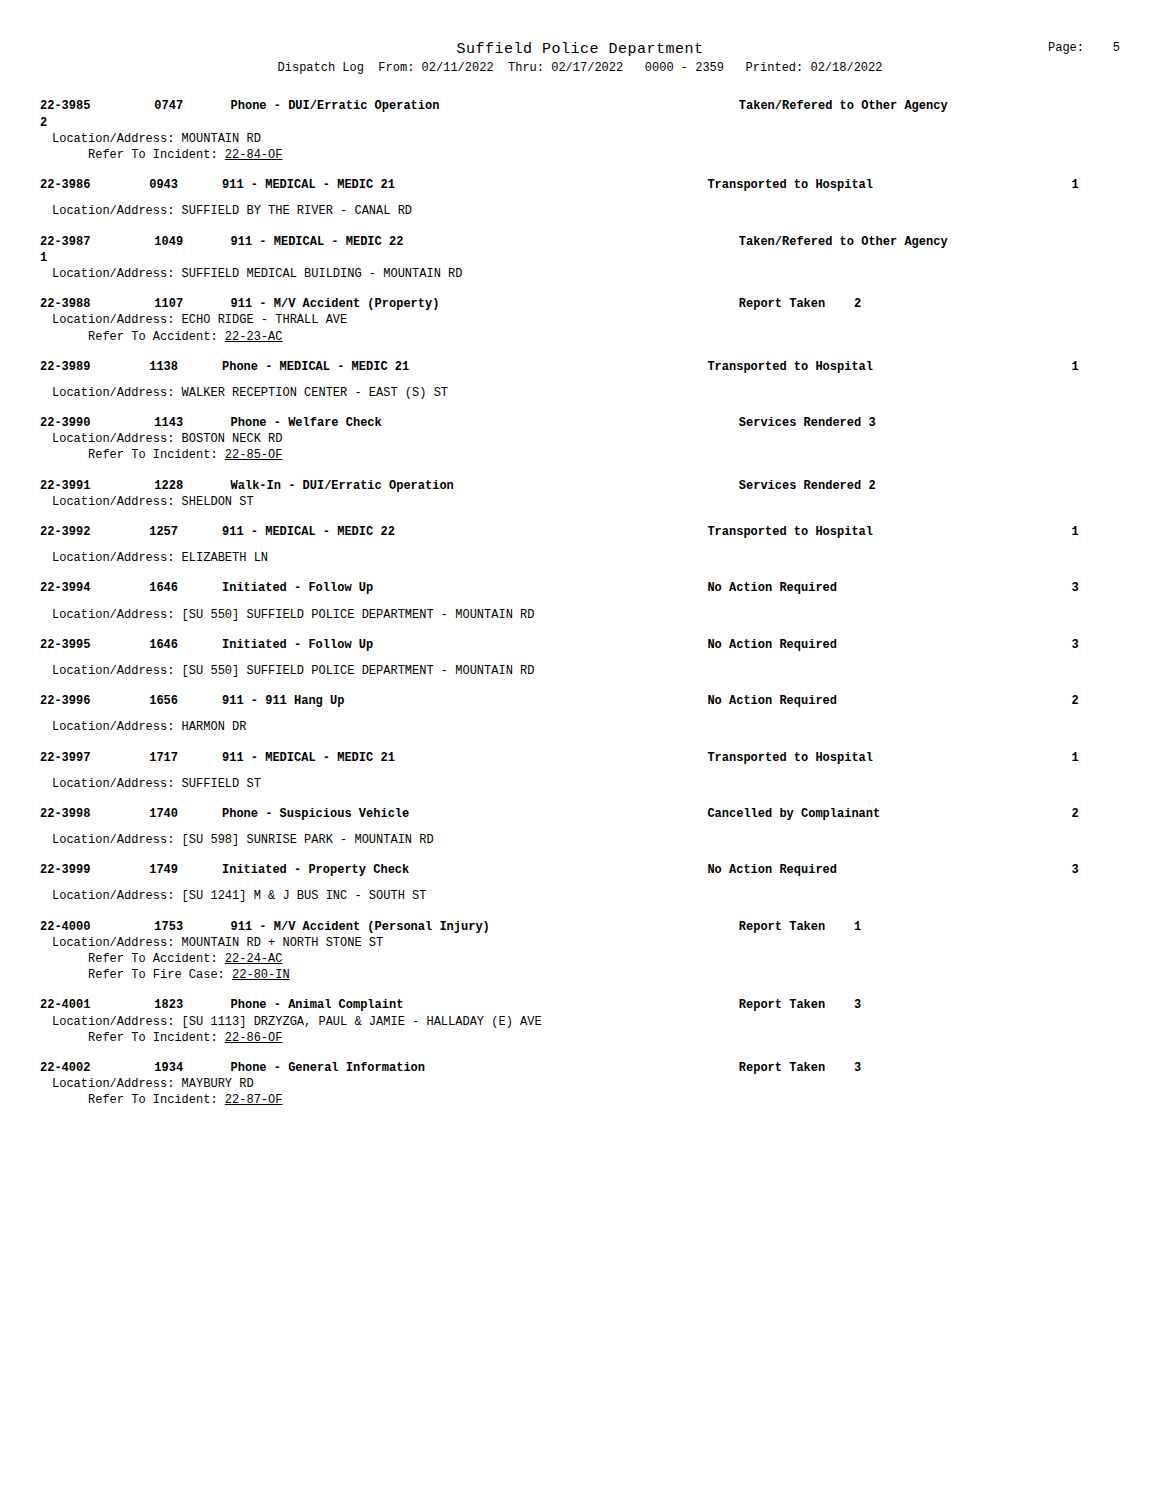Page: 5
Suffield Police Department
Dispatch Log From: 02/11/2022 Thru: 02/17/2022 0000 - 2359 Printed: 02/18/2022
| 22-3985 | 0747 | Phone - DUI/Erratic Operation | Taken/Refered to Other Agency |
| 2 | |
Location/Address: MOUNTAIN RD
Refer To Incident: 22-84-OF
| 22-3986 | 0943 | 911 - MEDICAL - MEDIC 21 | Transported to Hospital | 1 |
Location/Address: SUFFIELD BY THE RIVER - CANAL RD
| 22-3987 | 1049 | 911 - MEDICAL - MEDIC 22 | Taken/Refered to Other Agency |
| 1 | |
Location/Address: SUFFIELD MEDICAL BUILDING - MOUNTAIN RD
| 22-3988 | 1107 | 911 - M/V Accident (Property) | Report Taken 2 |
Location/Address: ECHO RIDGE - THRALL AVE
Refer To Accident: 22-23-AC
| 22-3989 | 1138 | Phone - MEDICAL - MEDIC 21 | Transported to Hospital | 1 |
Location/Address: WALKER RECEPTION CENTER - EAST (S) ST
| 22-3990 | 1143 | Phone - Welfare Check | Services Rendered 3 |
Location/Address: BOSTON NECK RD
Refer To Incident: 22-85-OF
| 22-3991 | 1228 | Walk-In - DUI/Erratic Operation | Services Rendered 2 |
Location/Address: SHELDON ST
| 22-3992 | 1257 | 911 - MEDICAL - MEDIC 22 | Transported to Hospital | 1 |
Location/Address: ELIZABETH LN
| 22-3994 | 1646 | Initiated - Follow Up | No Action Required | 3 |
Location/Address: [SU 550] SUFFIELD POLICE DEPARTMENT - MOUNTAIN RD
| 22-3995 | 1646 | Initiated - Follow Up | No Action Required | 3 |
Location/Address: [SU 550] SUFFIELD POLICE DEPARTMENT - MOUNTAIN RD
| 22-3996 | 1656 | 911 - 911 Hang Up | No Action Required | 2 |
Location/Address: HARMON DR
| 22-3997 | 1717 | 911 - MEDICAL - MEDIC 21 | Transported to Hospital | 1 |
Location/Address: SUFFIELD ST
| 22-3998 | 1740 | Phone - Suspicious Vehicle | Cancelled by Complainant | 2 |
Location/Address: [SU 598] SUNRISE PARK - MOUNTAIN RD
| 22-3999 | 1749 | Initiated - Property Check | No Action Required | 3 |
Location/Address: [SU 1241] M & J BUS INC - SOUTH ST
| 22-4000 | 1753 | 911 - M/V Accident (Personal Injury) | Report Taken 1 |
Location/Address: MOUNTAIN RD + NORTH STONE ST
Refer To Accident: 22-24-AC
Refer To Fire Case: 22-80-IN
| 22-4001 | 1823 | Phone - Animal Complaint | Report Taken 3 |
Location/Address: [SU 1113] DRZYZGA, PAUL & JAMIE - HALLADAY (E) AVE
Refer To Incident: 22-86-OF
| 22-4002 | 1934 | Phone - General Information | Report Taken 3 |
Location/Address: MAYBURY RD
Refer To Incident: 22-87-OF